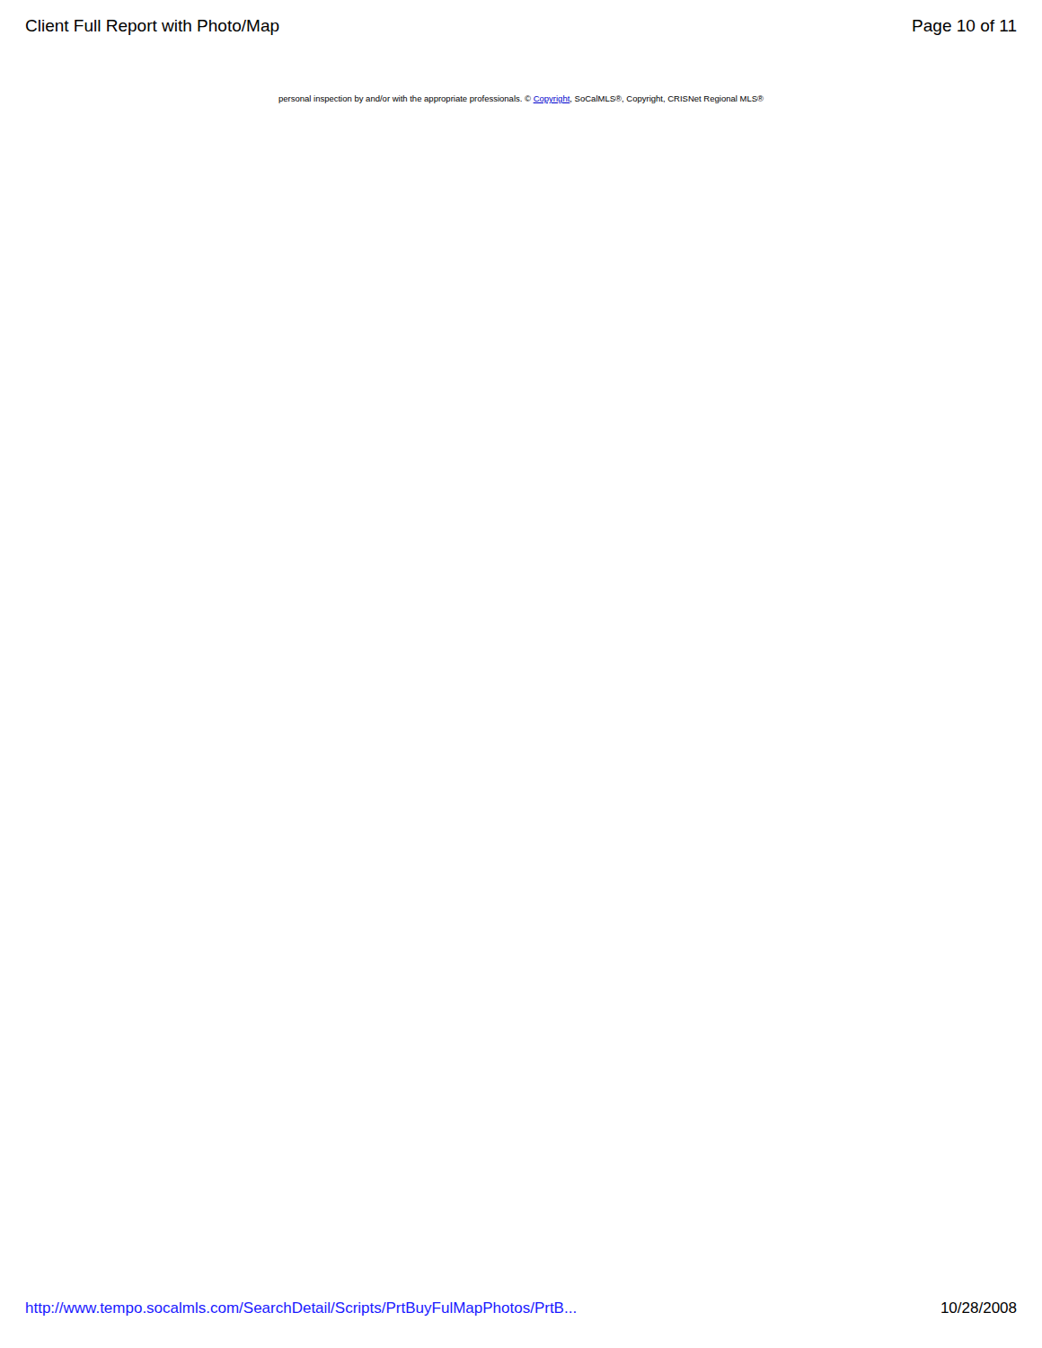Client Full Report with Photo/Map
Page 10 of 11
personal inspection by and/or with the appropriate professionals. © Copyright, SoCalMLS®, Copyright, CRISNet Regional MLS®
http://www.tempo.socalmls.com/SearchDetail/Scripts/PrtBuyFulMapPhotos/PrtB... 10/28/2008